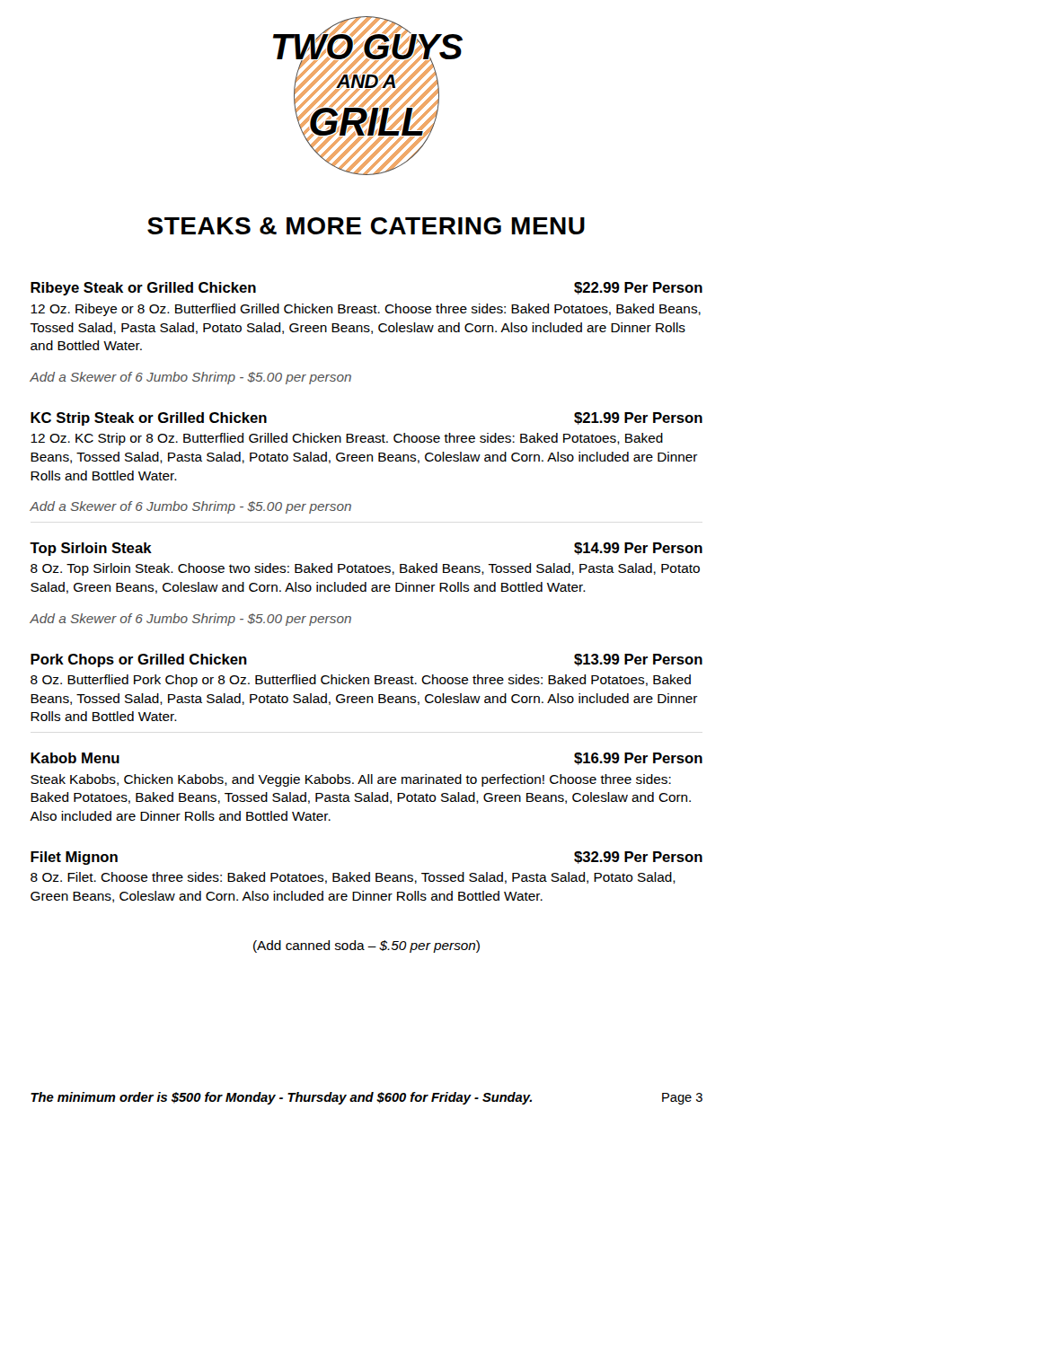TWO GUYS
AND A
GRILL
STEAKS & MORE CATERING MENU
Ribeye Steak or Grilled Chicken $22.99 Per Person
12 Oz. Ribeye or 8 Oz. Butterflied Grilled Chicken Breast. Choose three sides: Baked Potatoes, Baked Beans, Tossed Salad, Pasta Salad, Potato Salad, Green Beans, Coleslaw and Corn. Also included are Dinner Rolls and Bottled Water.
Add a Skewer of 6 Jumbo Shrimp - $5.00 per person
KC Strip Steak or Grilled Chicken $21.99 Per Person
12 Oz. KC Strip or 8 Oz. Butterflied Grilled Chicken Breast. Choose three sides: Baked Potatoes, Baked Beans, Tossed Salad, Pasta Salad, Potato Salad, Green Beans, Coleslaw and Corn. Also included are Dinner Rolls and Bottled Water.
Add a Skewer of 6 Jumbo Shrimp - $5.00 per person
Top Sirloin Steak $14.99 Per Person
8 Oz. Top Sirloin Steak. Choose two sides: Baked Potatoes, Baked Beans, Tossed Salad, Pasta Salad, Potato Salad, Green Beans, Coleslaw and Corn. Also included are Dinner Rolls and Bottled Water.
Add a Skewer of 6 Jumbo Shrimp - $5.00 per person
Pork Chops or Grilled Chicken $13.99 Per Person
8 Oz. Butterflied Pork Chop or 8 Oz. Butterflied Chicken Breast. Choose three sides: Baked Potatoes, Baked Beans, Tossed Salad, Pasta Salad, Potato Salad, Green Beans, Coleslaw and Corn. Also included are Dinner Rolls and Bottled Water.
Kabob Menu $16.99 Per Person
Steak Kabobs, Chicken Kabobs, and Veggie Kabobs. All are marinated to perfection! Choose three sides: Baked Potatoes, Baked Beans, Tossed Salad, Pasta Salad, Potato Salad, Green Beans, Coleslaw and Corn. Also included are Dinner Rolls and Bottled Water.
Filet Mignon $32.99 Per Person
8 Oz. Filet. Choose three sides: Baked Potatoes, Baked Beans, Tossed Salad, Pasta Salad, Potato Salad, Green Beans, Coleslaw and Corn. Also included are Dinner Rolls and Bottled Water.
(Add canned soda – $.50 per person)
The minimum order is $500 for Monday - Thursday and $600 for Friday - Sunday. Page 3